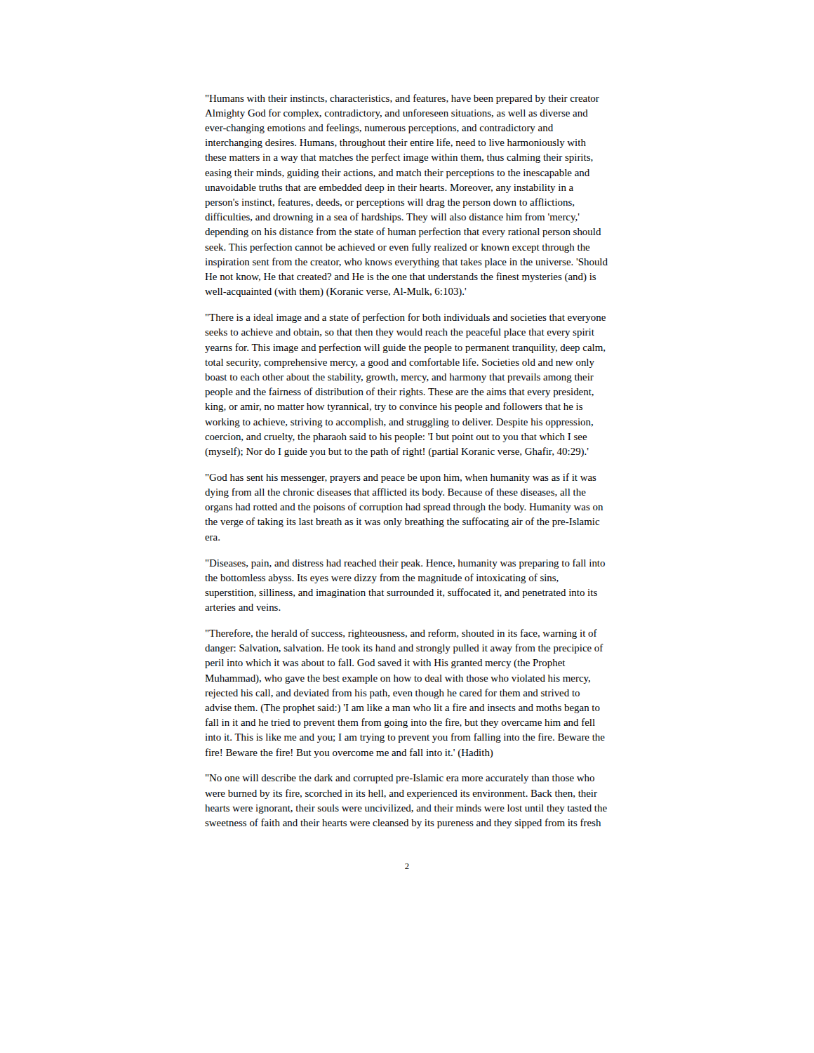"Humans with their instincts, characteristics, and features, have been prepared by their creator Almighty God for complex, contradictory, and unforeseen situations, as well as diverse and ever-changing emotions and feelings, numerous perceptions, and contradictory and interchanging desires. Humans, throughout their entire life, need to live harmoniously with these matters in a way that matches the perfect image within them, thus calming their spirits, easing their minds, guiding their actions, and match their perceptions to the inescapable and unavoidable truths that are embedded deep in their hearts. Moreover, any instability in a person's instinct, features, deeds, or perceptions will drag the person down to afflictions, difficulties, and drowning in a sea of hardships. They will also distance him from 'mercy,' depending on his distance from the state of human perfection that every rational person should seek. This perfection cannot be achieved or even fully realized or known except through the inspiration sent from the creator, who knows everything that takes place in the universe. 'Should He not know, He that created? and He is the one that understands the finest mysteries (and) is well-acquainted (with them) (Koranic verse, Al-Mulk, 6:103).'
"There is a ideal image and a state of perfection for both individuals and societies that everyone seeks to achieve and obtain, so that then they would reach the peaceful place that every spirit yearns for. This image and perfection will guide the people to permanent tranquility, deep calm, total security, comprehensive mercy, a good and comfortable life. Societies old and new only boast to each other about the stability, growth, mercy, and harmony that prevails among their people and the fairness of distribution of their rights. These are the aims that every president, king, or amir, no matter how tyrannical, try to convince his people and followers that he is working to achieve, striving to accomplish, and struggling to deliver. Despite his oppression, coercion, and cruelty, the pharaoh said to his people: 'I but point out to you that which I see (myself); Nor do I guide you but to the path of right! (partial Koranic verse, Ghafir, 40:29).'
"God has sent his messenger, prayers and peace be upon him, when humanity was as if it was dying from all the chronic diseases that afflicted its body. Because of these diseases, all the organs had rotted and the poisons of corruption had spread through the body. Humanity was on the verge of taking its last breath as it was only breathing the suffocating air of the pre-Islamic era.
"Diseases, pain, and distress had reached their peak. Hence, humanity was preparing to fall into the bottomless abyss. Its eyes were dizzy from the magnitude of intoxicating of sins, superstition, silliness, and imagination that surrounded it, suffocated it, and penetrated into its arteries and veins.
"Therefore, the herald of success, righteousness, and reform, shouted in its face, warning it of danger: Salvation, salvation. He took its hand and strongly pulled it away from the precipice of peril into which it was about to fall. God saved it with His granted mercy (the Prophet Muhammad), who gave the best example on how to deal with those who violated his mercy, rejected his call, and deviated from his path, even though he cared for them and strived to advise them. (The prophet said:) 'I am like a man who lit a fire and insects and moths began to fall in it and he tried to prevent them from going into the fire, but they overcame him and fell into it. This is like me and you; I am trying to prevent you from falling into the fire. Beware the fire! Beware the fire! But you overcome me and fall into it.' (Hadith)
"No one will describe the dark and corrupted pre-Islamic era more accurately than those who were burned by its fire, scorched in its hell, and experienced its environment. Back then, their hearts were ignorant, their souls were uncivilized, and their minds were lost until they tasted the sweetness of faith and their hearts were cleansed by its pureness and they sipped from its fresh
2